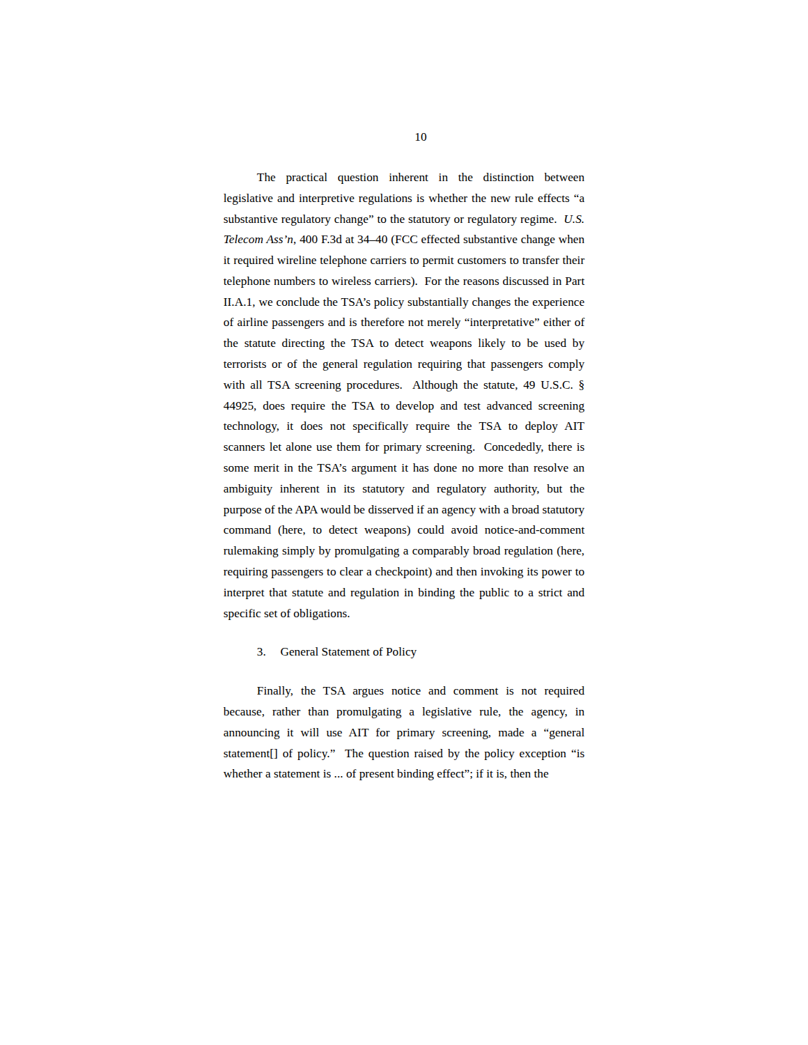10
The practical question inherent in the distinction between legislative and interpretive regulations is whether the new rule effects “a substantive regulatory change” to the statutory or regulatory regime. U.S. Telecom Ass’n, 400 F.3d at 34–40 (FCC effected substantive change when it required wireline telephone carriers to permit customers to transfer their telephone numbers to wireless carriers). For the reasons discussed in Part II.A.1, we conclude the TSA’s policy substantially changes the experience of airline passengers and is therefore not merely “interpretative” either of the statute directing the TSA to detect weapons likely to be used by terrorists or of the general regulation requiring that passengers comply with all TSA screening procedures. Although the statute, 49 U.S.C. § 44925, does require the TSA to develop and test advanced screening technology, it does not specifically require the TSA to deploy AIT scanners let alone use them for primary screening. Concededly, there is some merit in the TSA’s argument it has done no more than resolve an ambiguity inherent in its statutory and regulatory authority, but the purpose of the APA would be disserved if an agency with a broad statutory command (here, to detect weapons) could avoid notice-and-comment rulemaking simply by promulgating a comparably broad regulation (here, requiring passengers to clear a checkpoint) and then invoking its power to interpret that statute and regulation in binding the public to a strict and specific set of obligations.
3. General Statement of Policy
Finally, the TSA argues notice and comment is not required because, rather than promulgating a legislative rule, the agency, in announcing it will use AIT for primary screening, made a “general statement[] of policy.” The question raised by the policy exception “is whether a statement is ... of present binding effect”; if it is, then the